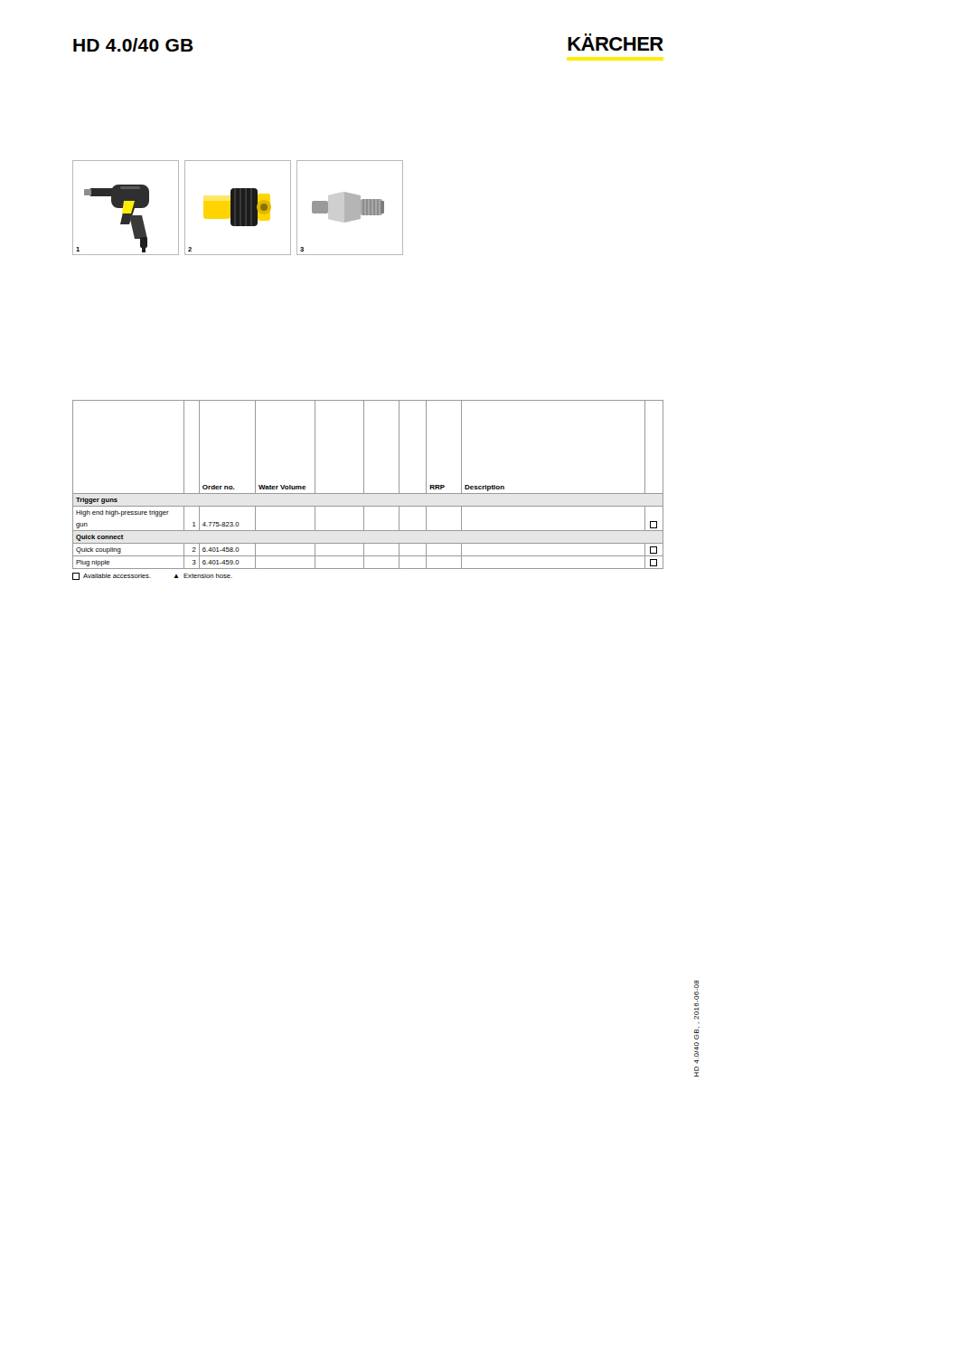HD 4.0/40 GB
KÄRCHER
1
2
3
| | | Order no. | Water Volume | | | | RRP | Description | |
| --- | --- | --- | --- | --- | --- | --- | --- | --- | --- |
| Trigger guns |
| High end high-pressure trigger gun | 1 | 4.775-823.0 | | | | | | | |
| Quick connect |
| Quick coupling | 2 | 6.401-458.0 | | | | | | | |
| Plug nipple | 3 | 6.401-459.0 | | | | | | | |
Available accessories. ▲Extension hose.
HD 4.0/40 GB, , 2016-06-08